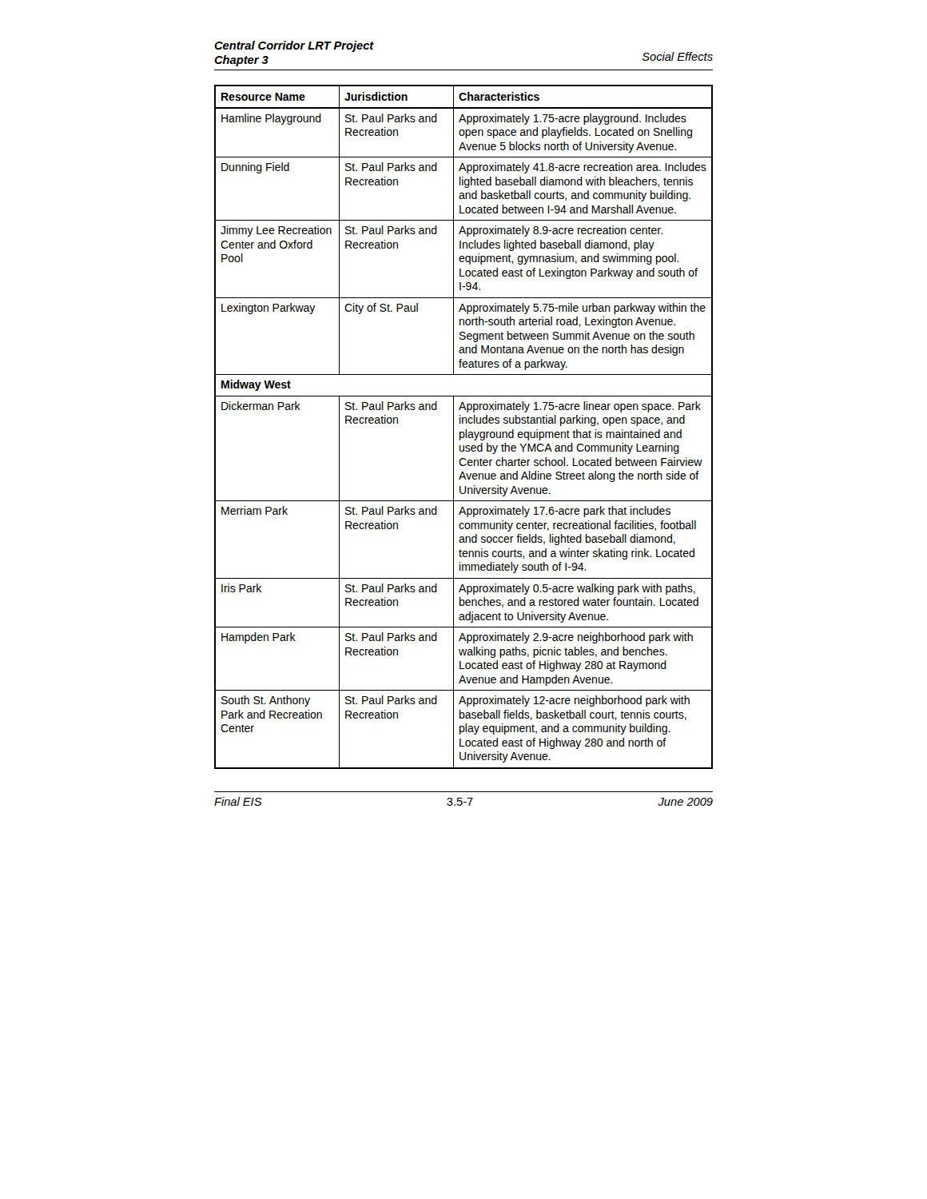Central Corridor LRT Project
Chapter 3
Social Effects
| Resource Name | Jurisdiction | Characteristics |
| --- | --- | --- |
| Hamline Playground | St. Paul Parks and Recreation | Approximately 1.75-acre playground. Includes open space and playfields. Located on Snelling Avenue 5 blocks north of University Avenue. |
| Dunning Field | St. Paul Parks and Recreation | Approximately 41.8-acre recreation area. Includes lighted baseball diamond with bleachers, tennis and basketball courts, and community building. Located between I-94 and Marshall Avenue. |
| Jimmy Lee Recreation Center and Oxford Pool | St. Paul Parks and Recreation | Approximately 8.9-acre recreation center. Includes lighted baseball diamond, play equipment, gymnasium, and swimming pool. Located east of Lexington Parkway and south of I-94. |
| Lexington Parkway | City of St. Paul | Approximately 5.75-mile urban parkway within the north-south arterial road, Lexington Avenue. Segment between Summit Avenue on the south and Montana Avenue on the north has design features of a parkway. |
| Midway West |
| Dickerman Park | St. Paul Parks and Recreation | Approximately 1.75-acre linear open space. Park includes substantial parking, open space, and playground equipment that is maintained and used by the YMCA and Community Learning Center charter school. Located between Fairview Avenue and Aldine Street along the north side of University Avenue. |
| Merriam Park | St. Paul Parks and Recreation | Approximately 17.6-acre park that includes community center, recreational facilities, football and soccer fields, lighted baseball diamond, tennis courts, and a winter skating rink. Located immediately south of I-94. |
| Iris Park | St. Paul Parks and Recreation | Approximately 0.5-acre walking park with paths, benches, and a restored water fountain. Located adjacent to University Avenue. |
| Hampden Park | St. Paul Parks and Recreation | Approximately 2.9-acre neighborhood park with walking paths, picnic tables, and benches. Located east of Highway 280 at Raymond Avenue and Hampden Avenue. |
| South St. Anthony Park and Recreation Center | St. Paul Parks and Recreation | Approximately 12-acre neighborhood park with baseball fields, basketball court, tennis courts, play equipment, and a community building. Located east of Highway 280 and north of University Avenue. |
Final EIS
3.5-7
June 2009